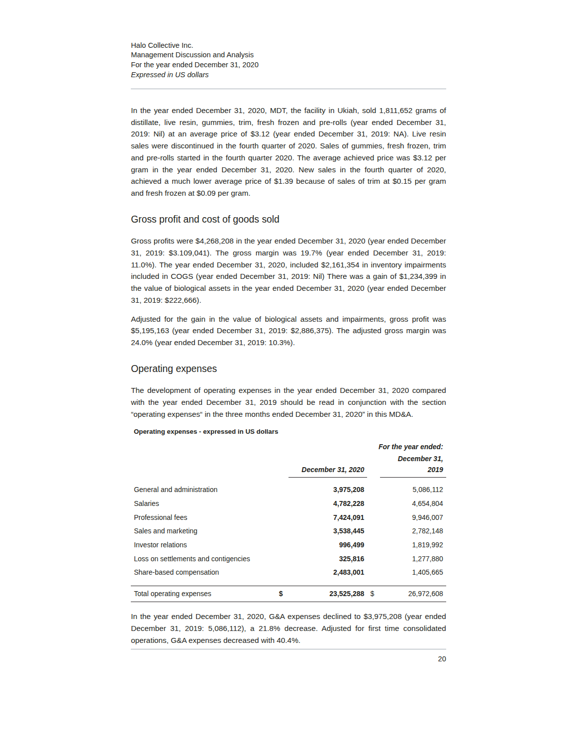Halo Collective Inc.
Management Discussion and Analysis
For the year ended December 31, 2020
Expressed in US dollars
In the year ended December 31, 2020, MDT, the facility in Ukiah, sold 1,811,652 grams of distillate, live resin, gummies, trim, fresh frozen and pre-rolls (year ended December 31, 2019: Nil) at an average price of $3.12 (year ended December 31, 2019: NA). Live resin sales were discontinued in the fourth quarter of 2020. Sales of gummies, fresh frozen, trim and pre-rolls started in the fourth quarter 2020. The average achieved price was $3.12 per gram in the year ended December 31, 2020. New sales in the fourth quarter of 2020, achieved a much lower average price of $1.39 because of sales of trim at $0.15 per gram and fresh frozen at $0.09 per gram.
Gross profit and cost of goods sold
Gross profits were $4,268,208 in the year ended December 31, 2020 (year ended December 31, 2019: $3.109,041). The gross margin was 19.7% (year ended December 31, 2019: 11.0%). The year ended December 31, 2020, included $2,161,354 in inventory impairments included in COGS (year ended December 31, 2019: Nil) There was a gain of $1,234,399 in the value of biological assets in the year ended December 31, 2020 (year ended December 31, 2019: $222,666).
Adjusted for the gain in the value of biological assets and impairments, gross profit was $5,195,163 (year ended December 31, 2019: $2,886,375). The adjusted gross margin was 24.0% (year ended December 31, 2019: 10.3%).
Operating expenses
The development of operating expenses in the year ended December 31, 2020 compared with the year ended December 31, 2019 should be read in conjunction with the section “operating expenses“ in the three months ended December 31, 2020” in this MD&A.
Operating expenses - expressed in US dollars
| | | | For the year ended: |
| --- | --- | --- | --- |
| | | December 31, 2020 | | December 31, 2019 |
| General and administration | | 3,975,208 | | 5,086,112 |
| Salaries | | 4,782,228 | | 4,654,804 |
| Professional fees | | 7,424,091 | | 9,946,007 |
| Sales and marketing | | 3,538,445 | | 2,782,148 |
| Investor relations | | 996,499 | | 1,819,992 |
| Loss on settlements and contigencies | | 325,816 | | 1,277,880 |
| Share-based compensation | | 2,483,001 | | 1,405,665 |
| Total operating expenses | $ | 23,525,288 | $ | 26,972,608 |
In the year ended December 31, 2020, G&A expenses declined to $3,975,208 (year ended December 31, 2019: 5,086,112), a 21.8% decrease. Adjusted for first time consolidated operations, G&A expenses decreased with 40.4%.
20